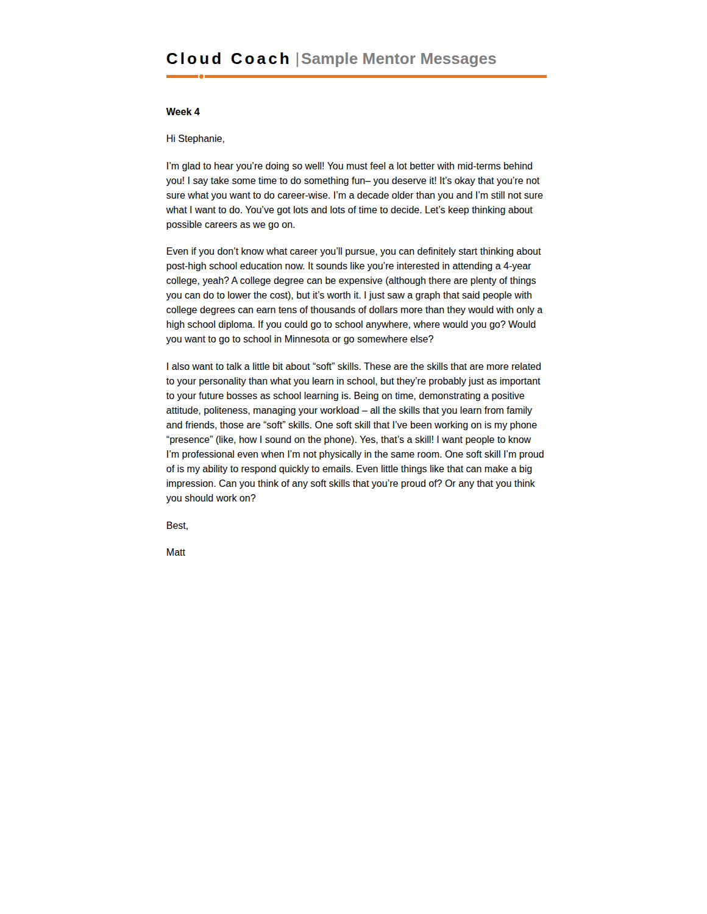Cloud Coach|Sample Mentor Messages
Week 4
Hi Stephanie,
I’m glad to hear you’re doing so well! You must feel a lot better with mid-terms behind you! I say take some time to do something fun– you deserve it! It’s okay that you’re not sure what you want to do career-wise. I’m a decade older than you and I’m still not sure what I want to do. You’ve got lots and lots of time to decide. Let’s keep thinking about possible careers as we go on.
Even if you don’t know what career you’ll pursue, you can definitely start thinking about post-high school education now. It sounds like you’re interested in attending a 4-year college, yeah? A college degree can be expensive (although there are plenty of things you can do to lower the cost), but it’s worth it. I just saw a graph that said people with college degrees can earn tens of thousands of dollars more than they would with only a high school diploma. If you could go to school anywhere, where would you go? Would you want to go to school in Minnesota or go somewhere else?
I also want to talk a little bit about “soft” skills. These are the skills that are more related to your personality than what you learn in school, but they’re probably just as important to your future bosses as school learning is. Being on time, demonstrating a positive attitude, politeness, managing your workload – all the skills that you learn from family and friends, those are “soft” skills. One soft skill that I’ve been working on is my phone “presence” (like, how I sound on the phone). Yes, that’s a skill! I want people to know I’m professional even when I’m not physically in the same room. One soft skill I’m proud of is my ability to respond quickly to emails. Even little things like that can make a big impression. Can you think of any soft skills that you’re proud of? Or any that you think you should work on?
Best,
Matt